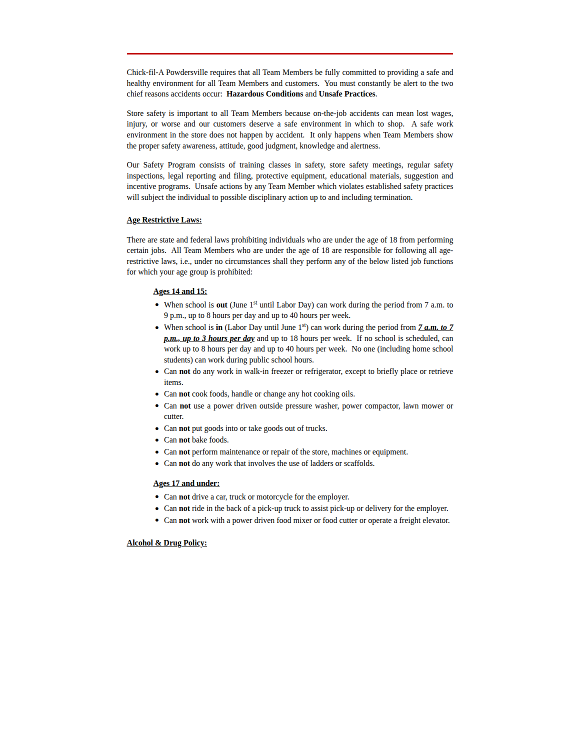Chick-fil-A Powdersville requires that all Team Members be fully committed to providing a safe and healthy environment for all Team Members and customers. You must constantly be alert to the two chief reasons accidents occur: Hazardous Conditions and Unsafe Practices.
Store safety is important to all Team Members because on-the-job accidents can mean lost wages, injury, or worse and our customers deserve a safe environment in which to shop. A safe work environment in the store does not happen by accident. It only happens when Team Members show the proper safety awareness, attitude, good judgment, knowledge and alertness.
Our Safety Program consists of training classes in safety, store safety meetings, regular safety inspections, legal reporting and filing, protective equipment, educational materials, suggestion and incentive programs. Unsafe actions by any Team Member which violates established safety practices will subject the individual to possible disciplinary action up to and including termination.
Age Restrictive Laws:
There are state and federal laws prohibiting individuals who are under the age of 18 from performing certain jobs. All Team Members who are under the age of 18 are responsible for following all age-restrictive laws, i.e., under no circumstances shall they perform any of the below listed job functions for which your age group is prohibited:
Ages 14 and 15:
When school is out (June 1st until Labor Day) can work during the period from 7 a.m. to 9 p.m., up to 8 hours per day and up to 40 hours per week.
When school is in (Labor Day until June 1st) can work during the period from 7 a.m. to 7 p.m., up to 3 hours per day and up to 18 hours per week. If no school is scheduled, can work up to 8 hours per day and up to 40 hours per week. No one (including home school students) can work during public school hours.
Can not do any work in walk-in freezer or refrigerator, except to briefly place or retrieve items.
Can not cook foods, handle or change any hot cooking oils.
Can not use a power driven outside pressure washer, power compactor, lawn mower or cutter.
Can not put goods into or take goods out of trucks.
Can not bake foods.
Can not perform maintenance or repair of the store, machines or equipment.
Can not do any work that involves the use of ladders or scaffolds.
Ages 17 and under:
Can not drive a car, truck or motorcycle for the employer.
Can not ride in the back of a pick-up truck to assist pick-up or delivery for the employer.
Can not work with a power driven food mixer or food cutter or operate a freight elevator.
Alcohol & Drug Policy: